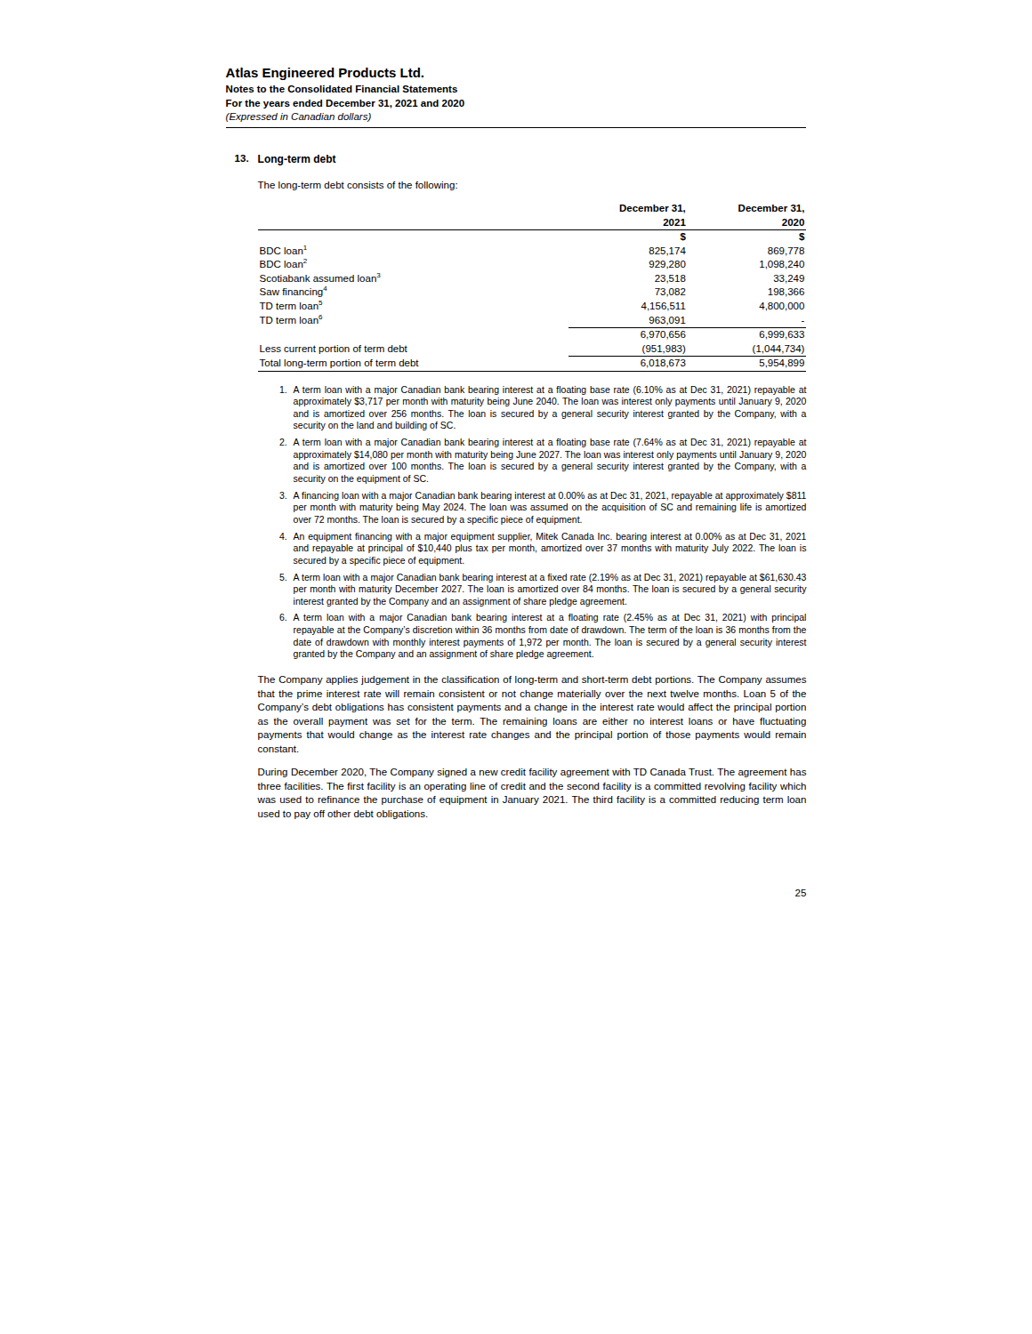Atlas Engineered Products Ltd.
Notes to the Consolidated Financial Statements
For the years ended December 31, 2021 and 2020
(Expressed in Canadian dollars)
13.
Long-term debt
The long-term debt consists of the following:
| | December 31, 2021 | December 31, 2020 |
| --- | --- | --- |
| | $ | $ |
| BDC loan 1 | 825,174 | 869,778 |
| BDC loan 2 | 929,280 | 1,098,240 |
| Scotiabank assumed loan 3 | 23,518 | 33,249 |
| Saw financing 4 | 73,082 | 198,366 |
| TD term loan 5 | 4,156,511 | 4,800,000 |
| TD term loan 6 | 963,091 | - |
| | 6,970,656 | 6,999,633 |
| Less current portion of term debt | (951,983) | (1,044,734) |
| Total long-term portion of term debt | 6,018,673 | 5,954,899 |
A term loan with a major Canadian bank bearing interest at a floating base rate (6.10% as at Dec 31, 2021) repayable at approximately $3,717 per month with maturity being June 2040. The loan was interest only payments until January 9, 2020 and is amortized over 256 months. The loan is secured by a general security interest granted by the Company, with a security on the land and building of SC.
A term loan with a major Canadian bank bearing interest at a floating base rate (7.64% as at Dec 31, 2021) repayable at approximately $14,080 per month with maturity being June 2027. The loan was interest only payments until January 9, 2020 and is amortized over 100 months. The loan is secured by a general security interest granted by the Company, with a security on the equipment of SC.
A financing loan with a major Canadian bank bearing interest at 0.00% as at Dec 31, 2021, repayable at approximately $811 per month with maturity being May 2024. The loan was assumed on the acquisition of SC and remaining life is amortized over 72 months. The loan is secured by a specific piece of equipment.
An equipment financing with a major equipment supplier, Mitek Canada Inc. bearing interest at 0.00% as at Dec 31, 2021 and repayable at principal of $10,440 plus tax per month, amortized over 37 months with maturity July 2022. The loan is secured by a specific piece of equipment.
A term loan with a major Canadian bank bearing interest at a fixed rate (2.19% as at Dec 31, 2021) repayable at $61,630.43 per month with maturity December 2027. The loan is amortized over 84 months. The loan is secured by a general security interest granted by the Company and an assignment of share pledge agreement.
A term loan with a major Canadian bank bearing interest at a floating rate (2.45% as at Dec 31, 2021) with principal repayable at the Company’s discretion within 36 months from date of drawdown. The term of the loan is 36 months from the date of drawdown with monthly interest payments of 1,972 per month. The loan is secured by a general security interest granted by the Company and an assignment of share pledge agreement.
The Company applies judgement in the classification of long-term and short-term debt portions. The Company assumes that the prime interest rate will remain consistent or not change materially over the next twelve months. Loan 5 of the Company’s debt obligations has consistent payments and a change in the interest rate would affect the principal portion as the overall payment was set for the term. The remaining loans are either no interest loans or have fluctuating payments that would change as the interest rate changes and the principal portion of those payments would remain constant.
During December 2020, The Company signed a new credit facility agreement with TD Canada Trust. The agreement has three facilities. The first facility is an operating line of credit and the second facility is a committed revolving facility which was used to refinance the purchase of equipment in January 2021. The third facility is a committed reducing term loan used to pay off other debt obligations.
25